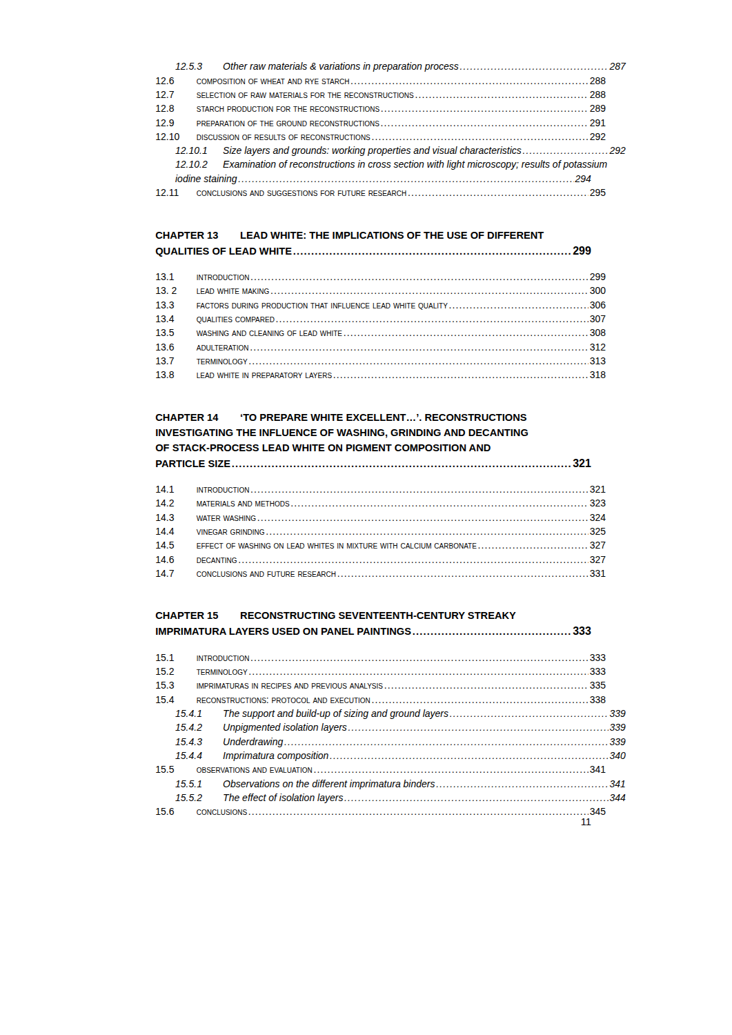12.5.3 Other raw materials & variations in preparation process 287
12.6 Composition of wheat and rye starch 288
12.7 Selection of raw materials for the reconstructions 288
12.8 Starch production for the reconstructions 289
12.9 Preparation of the ground reconstructions 291
12.10 Discussion of results of reconstructions 292
12.10.1 Size layers and grounds: working properties and visual characteristics 292
12.10.2 Examination of reconstructions in cross section with light microscopy; results of potassium
iodine staining 294
12.11 Conclusions and suggestions for future research 295
CHAPTER 13 LEAD WHITE: THE IMPLICATIONS OF THE USE OF DIFFERENT
QUALITIES OF LEAD WHITE 299
13.1 Introduction 299
13. 2 Lead white making 300
13.3 Factors during production that influence lead white quality 306
13.4 Qualities compared 307
13.5 Washing and cleaning of lead white 308
13.6 Adulteration 312
13.7 Terminology 313
13.8 Lead white in preparatory layers 318
CHAPTER 14 ‘TO PREPARE WHITE EXCELLENT…’. RECONSTRUCTIONS
INVESTIGATING THE INFLUENCE OF WASHING, GRINDING AND DECANTING
OF STACK-PROCESS LEAD WHITE ON PIGMENT COMPOSITION AND
PARTICLE SIZE 321
14.1 Introduction 321
14.2 Materials and methods 323
14.3 Water washing 324
14.4 Vinegar grinding 325
14.5 Effect of washing on lead whites in mixture with calcium carbonate 327
14.6 Decanting 327
14.7 Conclusions and future research 331
CHAPTER 15 RECONSTRUCTING SEVENTEENTH-CENTURY STREAKY
IMPRIMATURA LAYERS USED ON PANEL PAINTINGS 333
15.1 Introduction 333
15.2 Terminology 333
15.3 Imprimaturas in recipes and previous analysis 335
15.4 Reconstructions: protocol and execution 338
15.4.1 The support and build-up of sizing and ground layers 339
15.4.2 Unpigmented isolation layers 339
15.4.3 Underdrawing 339
15.4.4 Imprimatura composition 340
15.5 Observations and evaluation 341
15.5.1 Observations on the different imprimatura binders 341
15.5.2 The effect of isolation layers 344
15.6 Conclusions 345
11